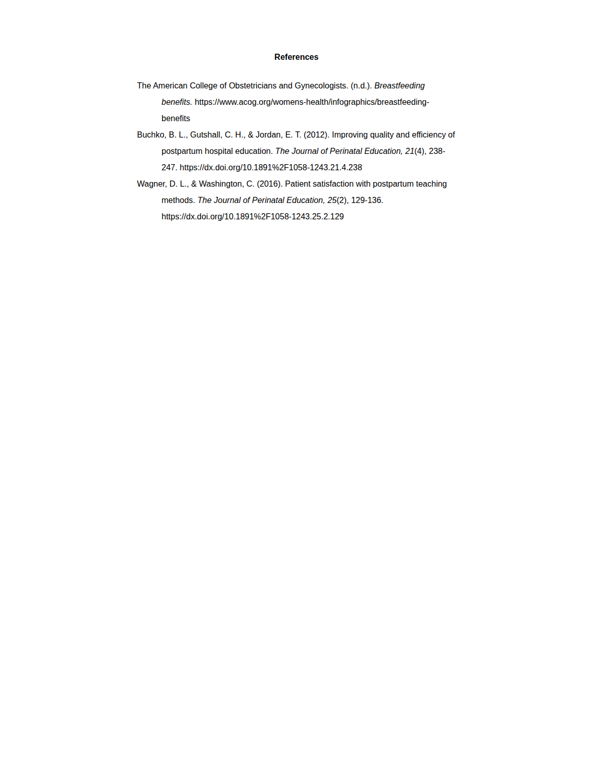References
The American College of Obstetricians and Gynecologists. (n.d.). Breastfeeding benefits. https://www.acog.org/womens-health/infographics/breastfeeding-benefits
Buchko, B. L., Gutshall, C. H., & Jordan, E. T. (2012). Improving quality and efficiency of postpartum hospital education. The Journal of Perinatal Education, 21(4), 238-247. https://dx.doi.org/10.1891%2F1058-1243.21.4.238
Wagner, D. L., & Washington, C. (2016). Patient satisfaction with postpartum teaching methods. The Journal of Perinatal Education, 25(2), 129-136. https://dx.doi.org/10.1891%2F1058-1243.25.2.129